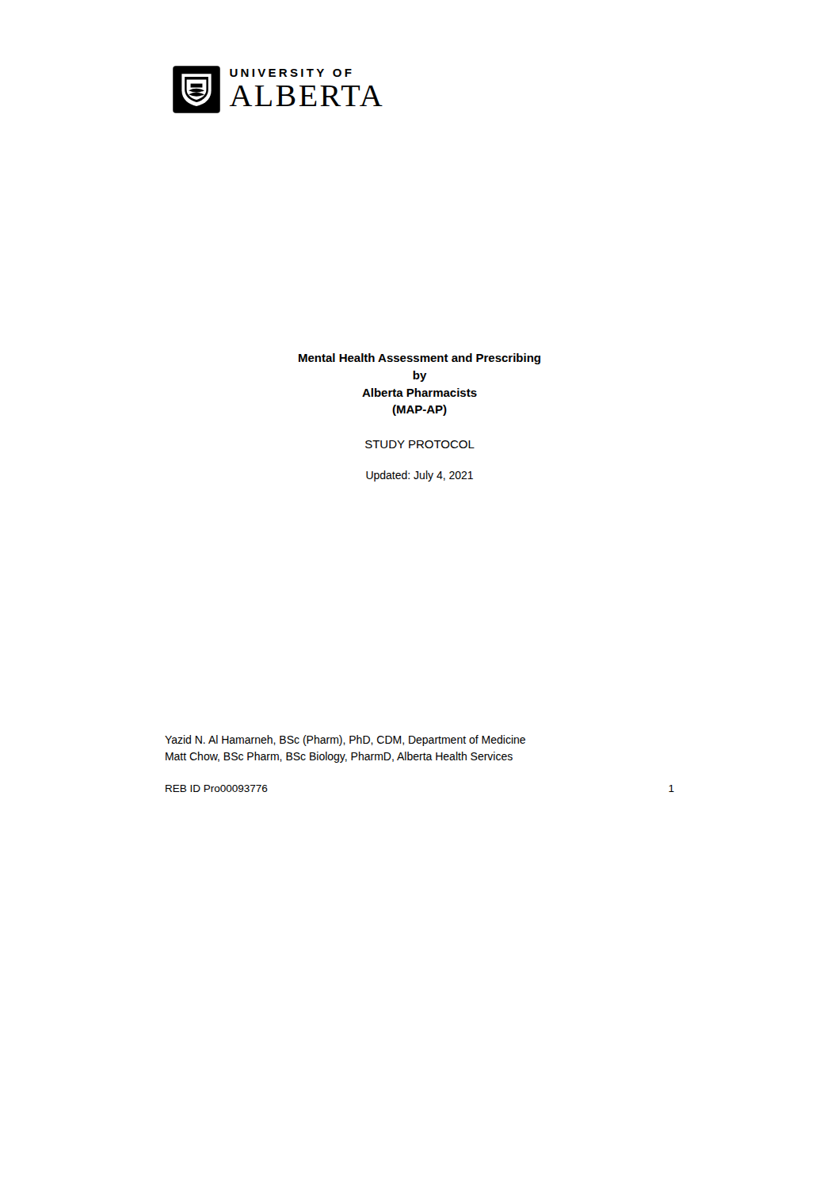UNIVERSITY OF ALBERTA
Mental Health Assessment and Prescribing
by
Alberta Pharmacists
(MAP-AP)
STUDY PROTOCOL
Updated: July 4, 2021
Yazid N. Al Hamarneh, BSc (Pharm), PhD, CDM, Department of Medicine
Matt Chow, BSc Pharm, BSc Biology, PharmD, Alberta Health Services
REB ID Pro00093776 1